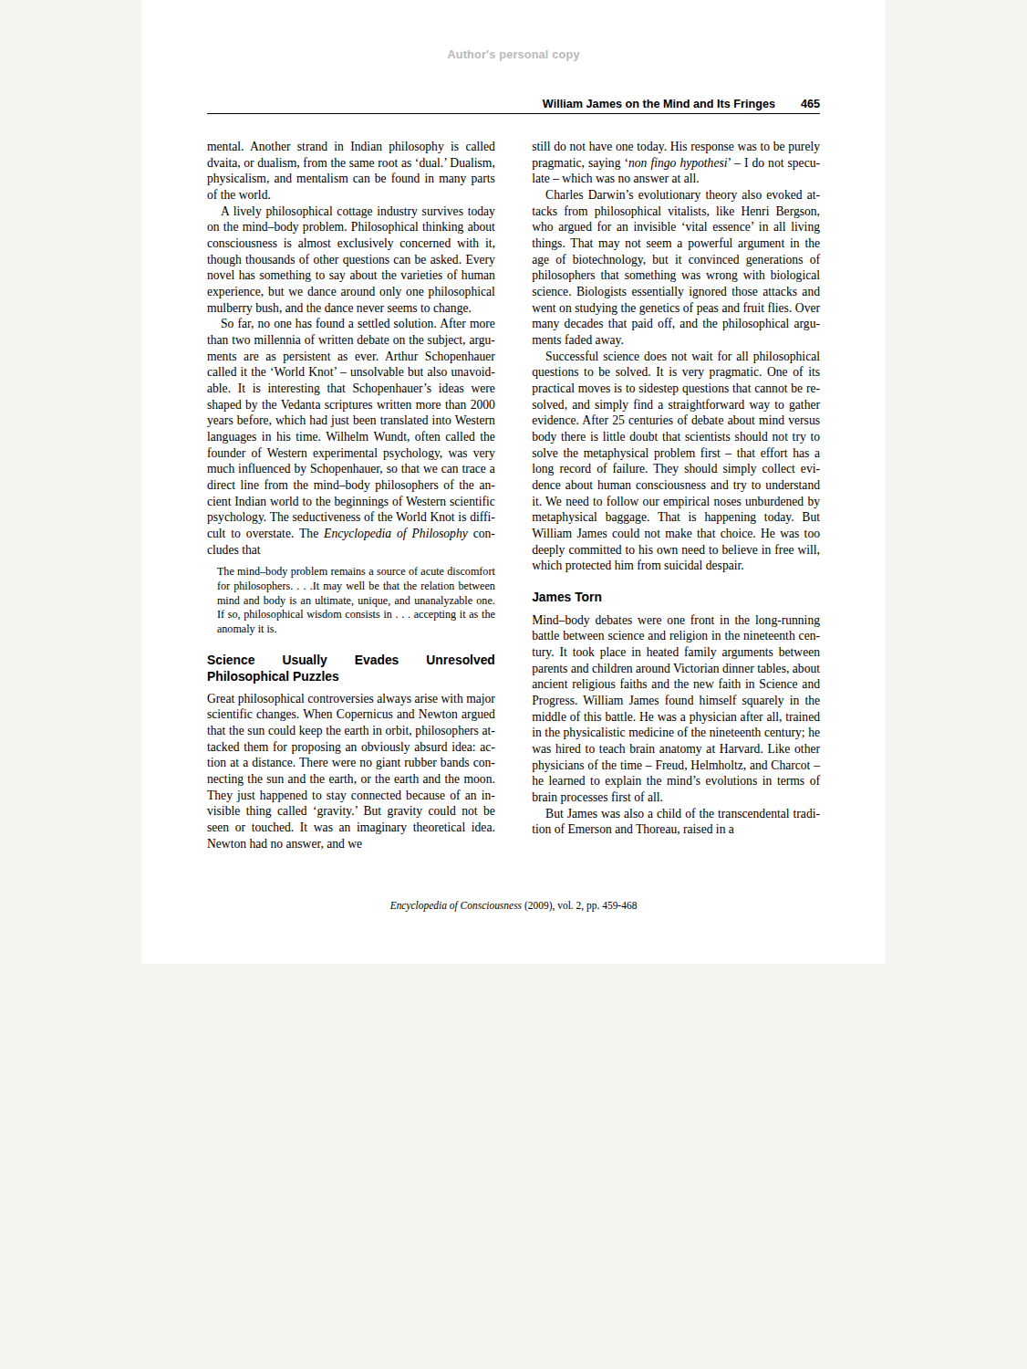Author's personal copy
William James on the Mind and Its Fringes465
mental. Another strand in Indian philosophy is called dvaita, or dualism, from the same root as ‘dual.’ Dualism, physicalism, and mentalism can be found in many parts of the world.
A lively philosophical cottage industry survives today on the mind–body problem. Philosophical thinking about consciousness is almost exclusively concerned with it, though thousands of other questions can be asked. Every novel has something to say about the varieties of human experience, but we dance around only one philosophical mulberry bush, and the dance never seems to change.
So far, no one has found a settled solution. After more than two millennia of written debate on the subject, arguments are as persistent as ever. Arthur Schopenhauer called it the ‘World Knot’ – unsolvable but also unavoidable. It is interesting that Schopenhauer’s ideas were shaped by the Vedanta scriptures written more than 2000 years before, which had just been translated into Western languages in his time. Wilhelm Wundt, often called the founder of Western experimental psychology, was very much influenced by Schopenhauer, so that we can trace a direct line from the mind–body philosophers of the ancient Indian world to the beginnings of Western scientific psychology. The seductiveness of the World Knot is difficult to overstate. The Encyclopedia of Philosophy concludes that
The mind–body problem remains a source of acute discomfort for philosophers. . . .It may well be that the relation between mind and body is an ultimate, unique, and unanalyzable one. If so, philosophical wisdom consists in . . . accepting it as the anomaly it is.
Science Usually Evades Unresolved Philosophical Puzzles
Great philosophical controversies always arise with major scientific changes. When Copernicus and Newton argued that the sun could keep the earth in orbit, philosophers attacked them for proposing an obviously absurd idea: action at a distance. There were no giant rubber bands connecting the sun and the earth, or the earth and the moon. They just happened to stay connected because of an invisible thing called ‘gravity.’ But gravity could not be seen or touched. It was an imaginary theoretical idea. Newton had no answer, and we
still do not have one today. His response was to be purely pragmatic, saying ‘non fingo hypothesi’ – I do not speculate – which was no answer at all.
Charles Darwin’s evolutionary theory also evoked attacks from philosophical vitalists, like Henri Bergson, who argued for an invisible ‘vital essence’ in all living things. That may not seem a powerful argument in the age of biotechnology, but it convinced generations of philosophers that something was wrong with biological science. Biologists essentially ignored those attacks and went on studying the genetics of peas and fruit flies. Over many decades that paid off, and the philosophical arguments faded away.
Successful science does not wait for all philosophical questions to be solved. It is very pragmatic. One of its practical moves is to sidestep questions that cannot be resolved, and simply find a straightforward way to gather evidence. After 25 centuries of debate about mind versus body there is little doubt that scientists should not try to solve the metaphysical problem first – that effort has a long record of failure. They should simply collect evidence about human consciousness and try to understand it. We need to follow our empirical noses unburdened by metaphysical baggage. That is happening today. But William James could not make that choice. He was too deeply committed to his own need to believe in free will, which protected him from suicidal despair.
James Torn
Mind–body debates were one front in the long-running battle between science and religion in the nineteenth century. It took place in heated family arguments between parents and children around Victorian dinner tables, about ancient religious faiths and the new faith in Science and Progress. William James found himself squarely in the middle of this battle. He was a physician after all, trained in the physicalistic medicine of the nineteenth century; he was hired to teach brain anatomy at Harvard. Like other physicians of the time – Freud, Helmholtz, and Charcot – he learned to explain the mind’s evolutions in terms of brain processes first of all.
But James was also a child of the transcendental tradition of Emerson and Thoreau, raised in a
Encyclopedia of Consciousness (2009), vol. 2, pp. 459-468